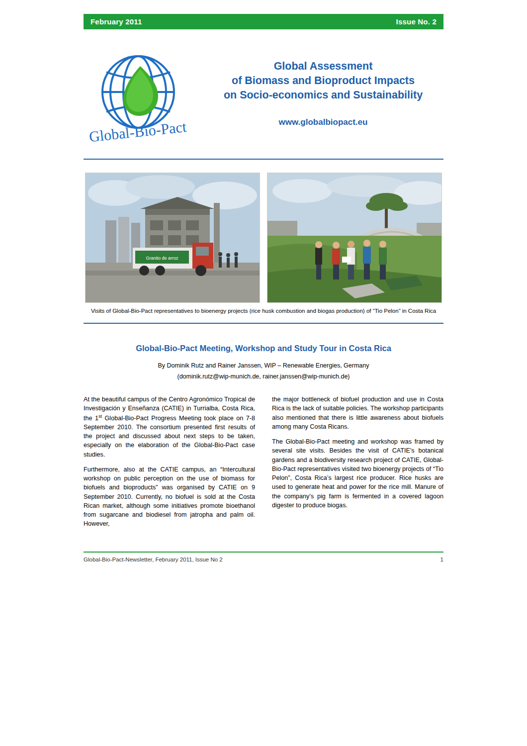February 2011 Issue No. 2
Global-Bio-Pact
Global Assessment
of Biomass and Bioproduct Impacts
on Socio-economics and Sustainability
www.globalbiopact.eu
Granito de arroz
Visits of Global-Bio-Pact representatives to bioenergy projects (rice husk combustion and biogas production) of “Tio Pelon” in Costa Rica
Global-Bio-Pact Meeting, Workshop and Study Tour in Costa Rica
By Dominik Rutz and Rainer Janssen, WIP – Renewable Energies, Germany
(dominik.rutz@wip-munich.de, rainer.janssen@wip-munich.de)
At the beautiful campus of the Centro Agronómico Tropical de Investigación y Enseñanza (CATIE) in Turrialba, Costa Rica, the 1st Global-Bio-Pact Progress Meeting took place on 7-8 September 2010. The consortium presented first results of the project and discussed about next steps to be taken, especially on the elaboration of the Global-Bio-Pact case studies.
Furthermore, also at the CATIE campus, an “Intercultural workshop on public perception on the use of biomass for biofuels and bioproducts” was organised by CATIE on 9 September 2010. Currently, no biofuel is sold at the Costa Rican market, although some initiatives promote bioethanol from sugarcane and biodiesel from jatropha and palm oil. However,
the major bottleneck of biofuel production and use in Costa Rica is the lack of suitable policies. The workshop participants also mentioned that there is little awareness about biofuels among many Costa Ricans.
The Global-Bio-Pact meeting and workshop was framed by several site visits. Besides the visit of CATIE’s botanical gardens and a biodiversity research project of CATIE, Global-Bio-Pact representatives visited two bioenergy projects of “Tio Pelon”, Costa Rica’s largest rice producer. Rice husks are used to generate heat and power for the rice mill. Manure of the company’s pig farm is fermented in a covered lagoon digester to produce biogas.
Global-Bio-Pact-Newsletter, February 2011, Issue No 2 1